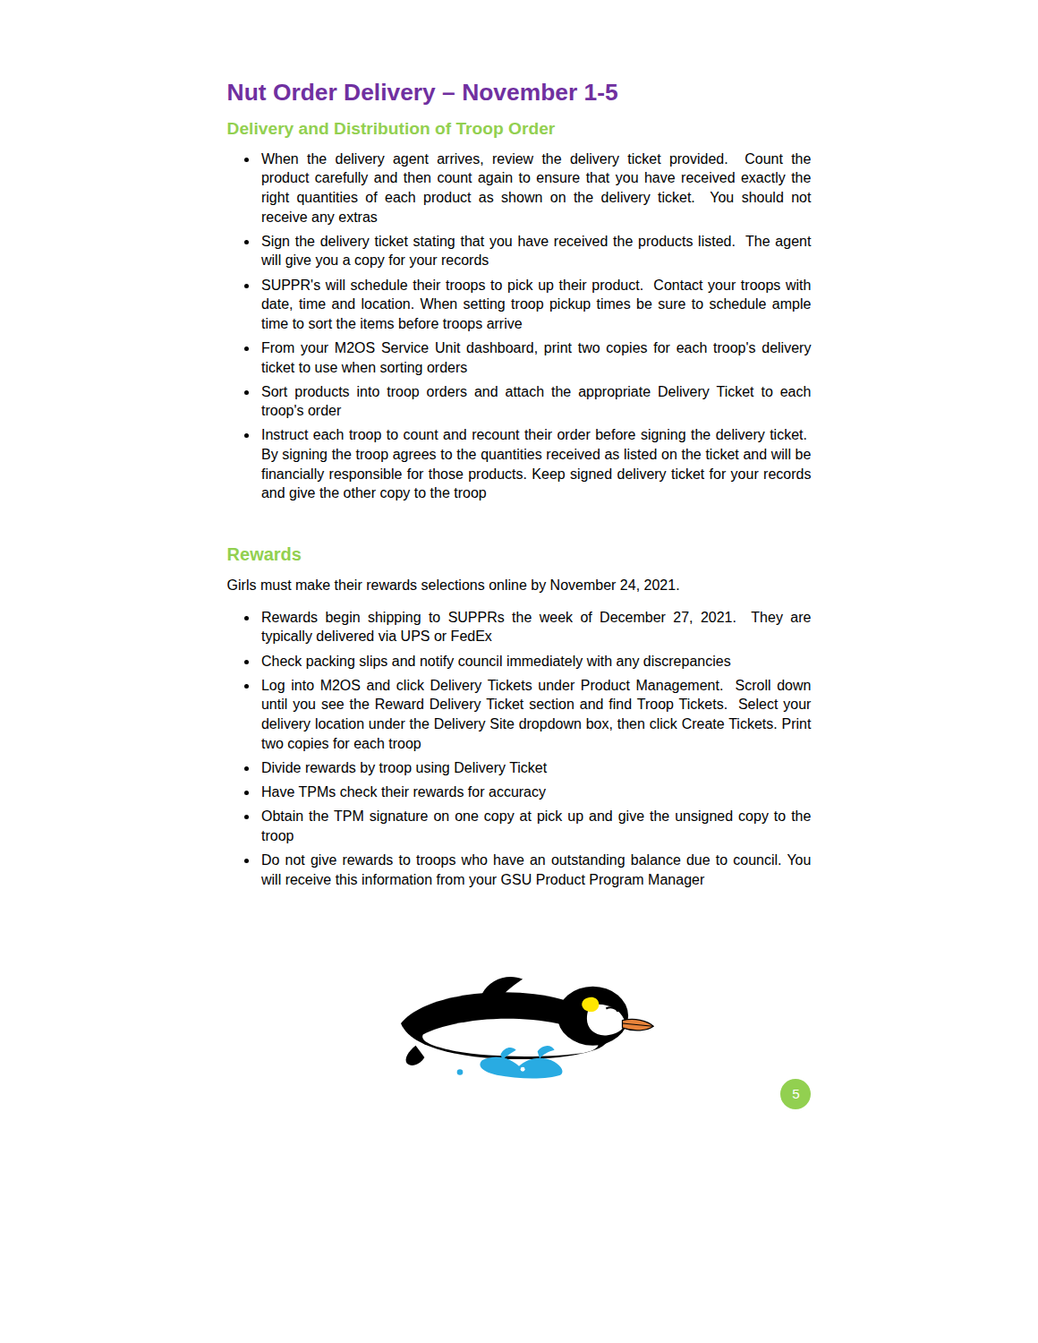Nut Order Delivery – November 1-5
Delivery and Distribution of Troop Order
When the delivery agent arrives, review the delivery ticket provided. Count the product carefully and then count again to ensure that you have received exactly the right quantities of each product as shown on the delivery ticket. You should not receive any extras
Sign the delivery ticket stating that you have received the products listed. The agent will give you a copy for your records
SUPPR's will schedule their troops to pick up their product. Contact your troops with date, time and location. When setting troop pickup times be sure to schedule ample time to sort the items before troops arrive
From your M2OS Service Unit dashboard, print two copies for each troop's delivery ticket to use when sorting orders
Sort products into troop orders and attach the appropriate Delivery Ticket to each troop's order
Instruct each troop to count and recount their order before signing the delivery ticket. By signing the troop agrees to the quantities received as listed on the ticket and will be financially responsible for those products. Keep signed delivery ticket for your records and give the other copy to the troop
Rewards
Girls must make their rewards selections online by November 24, 2021.
Rewards begin shipping to SUPPRs the week of December 27, 2021. They are typically delivered via UPS or FedEx
Check packing slips and notify council immediately with any discrepancies
Log into M2OS and click Delivery Tickets under Product Management. Scroll down until you see the Reward Delivery Ticket section and find Troop Tickets. Select your delivery location under the Delivery Site dropdown box, then click Create Tickets. Print two copies for each troop
Divide rewards by troop using Delivery Ticket
Have TPMs check their rewards for accuracy
Obtain the TPM signature on one copy at pick up and give the unsigned copy to the troop
Do not give rewards to troops who have an outstanding balance due to council. You will receive this information from your GSU Product Program Manager
5